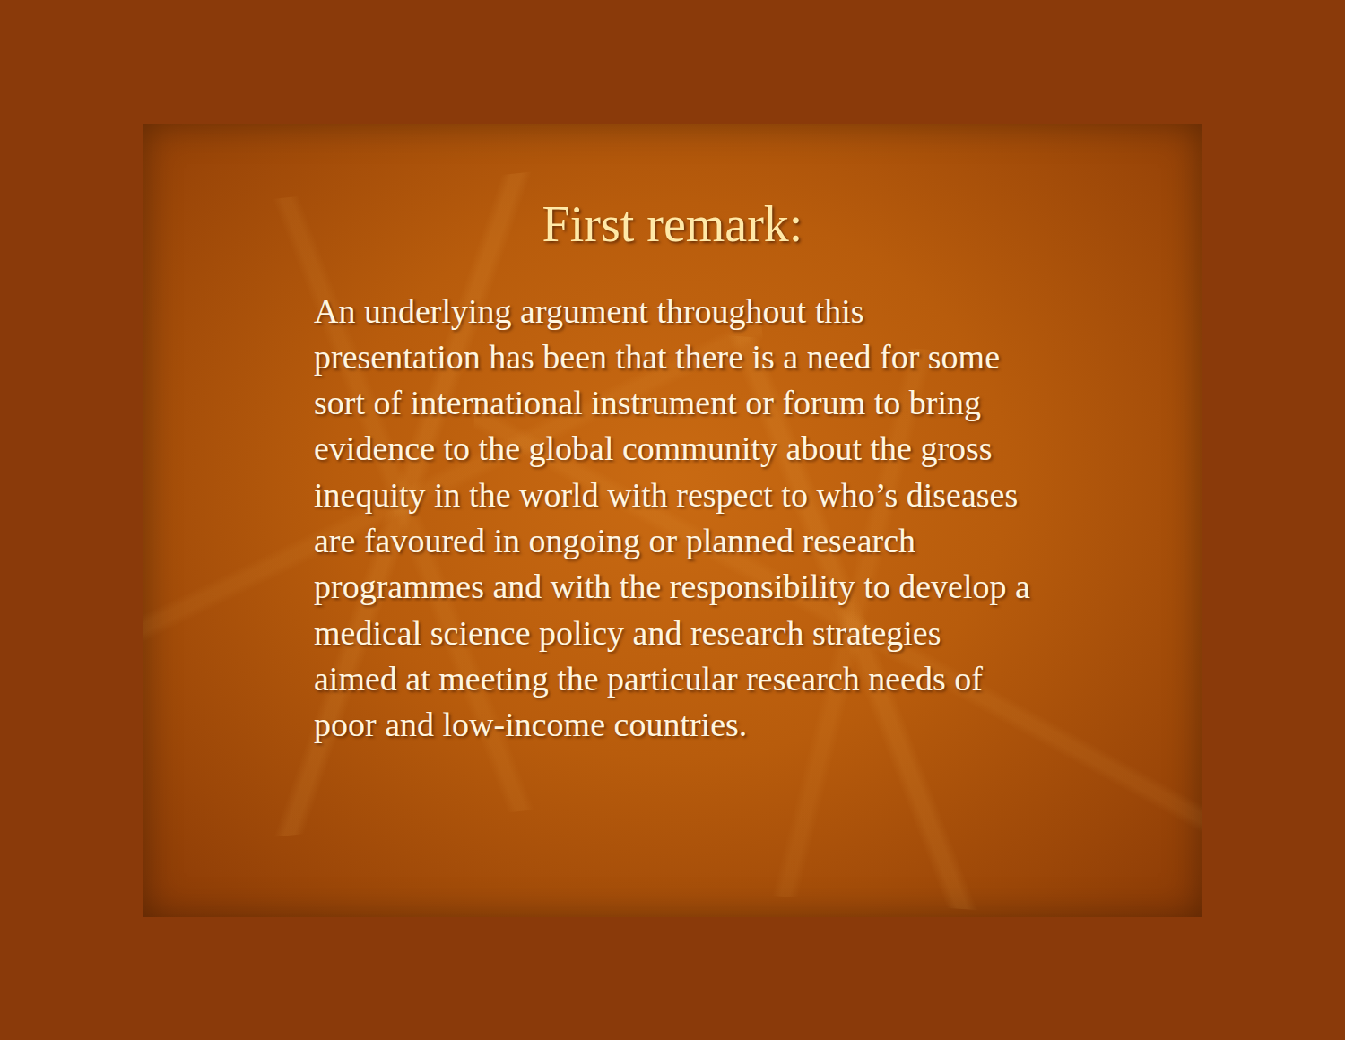First remark:
An underlying argument throughout this presentation has been that there is a need for some sort of international instrument or forum to bring evidence to the global community about the gross inequity in the world with respect to who’s diseases are favoured in ongoing or planned research programmes and with the responsibility to develop a medical science policy and research strategies aimed at meeting the particular research needs of poor and low-income countries.